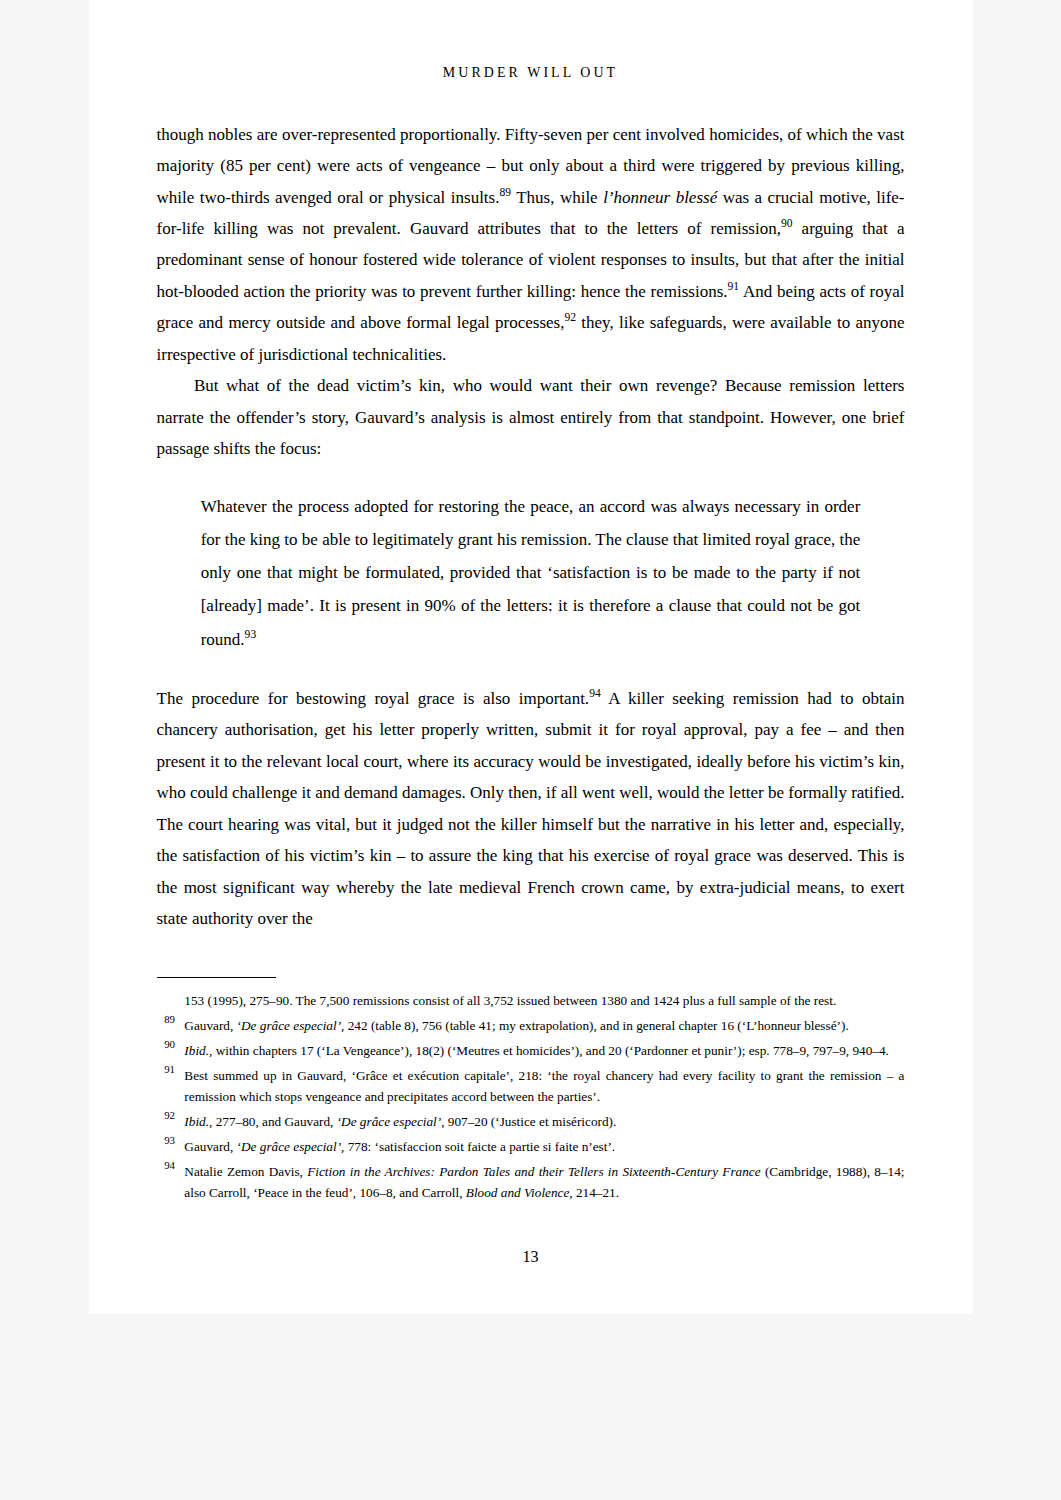Murder will out
though nobles are over-represented proportionally. Fifty-seven per cent involved homicides, of which the vast majority (85 per cent) were acts of vengeance – but only about a third were triggered by previous killing, while two-thirds avenged oral or physical insults.89 Thus, while l’honneur blessé was a crucial motive, life-for-life killing was not prevalent. Gauvard attributes that to the letters of remission,90 arguing that a predominant sense of honour fostered wide tolerance of violent responses to insults, but that after the initial hot-blooded action the priority was to prevent further killing: hence the remissions.91 And being acts of royal grace and mercy outside and above formal legal processes,92 they, like safeguards, were available to anyone irrespective of jurisdictional technicalities.
But what of the dead victim’s kin, who would want their own revenge? Because remission letters narrate the offender’s story, Gauvard’s analysis is almost entirely from that standpoint. However, one brief passage shifts the focus:
Whatever the process adopted for restoring the peace, an accord was always necessary in order for the king to be able to legitimately grant his remission. The clause that limited royal grace, the only one that might be formulated, provided that ‘satisfaction is to be made to the party if not [already] made’. It is present in 90% of the letters: it is therefore a clause that could not be got round.93
The procedure for bestowing royal grace is also important.94 A killer seeking remission had to obtain chancery authorisation, get his letter properly written, submit it for royal approval, pay a fee – and then present it to the relevant local court, where its accuracy would be investigated, ideally before his victim’s kin, who could challenge it and demand damages. Only then, if all went well, would the letter be formally ratified. The court hearing was vital, but it judged not the killer himself but the narrative in his letter and, especially, the satisfaction of his victim’s kin – to assure the king that his exercise of royal grace was deserved. This is the most significant way whereby the late medieval French crown came, by extra-judicial means, to exert state authority over the
153 (1995), 275–90. The 7,500 remissions consist of all 3,752 issued between 1380 and 1424 plus a full sample of the rest.
89 Gauvard, ‘De grâce especial’, 242 (table 8), 756 (table 41; my extrapolation), and in general chapter 16 (‘L’honneur blessé’).
90 Ibid., within chapters 17 (‘La Vengeance’), 18(2) (‘Meutres et homicides’), and 20 (‘Pardonner et punir’); esp. 778–9, 797–9, 940–4.
91 Best summed up in Gauvard, ‘Grâce et exécution capitale’, 218: ‘the royal chancery had every facility to grant the remission – a remission which stops vengeance and precipitates accord between the parties’.
92 Ibid., 277–80, and Gauvard, ‘De grâce especial’, 907–20 (‘Justice et miséricord).
93 Gauvard, ‘De grâce especial’, 778: ‘satisfaccion soit faicte a partie si faite n’est’.
94 Natalie Zemon Davis, Fiction in the Archives: Pardon Tales and their Tellers in Sixteenth-Century France (Cambridge, 1988), 8–14; also Carroll, ‘Peace in the feud’, 106–8, and Carroll, Blood and Violence, 214–21.
13